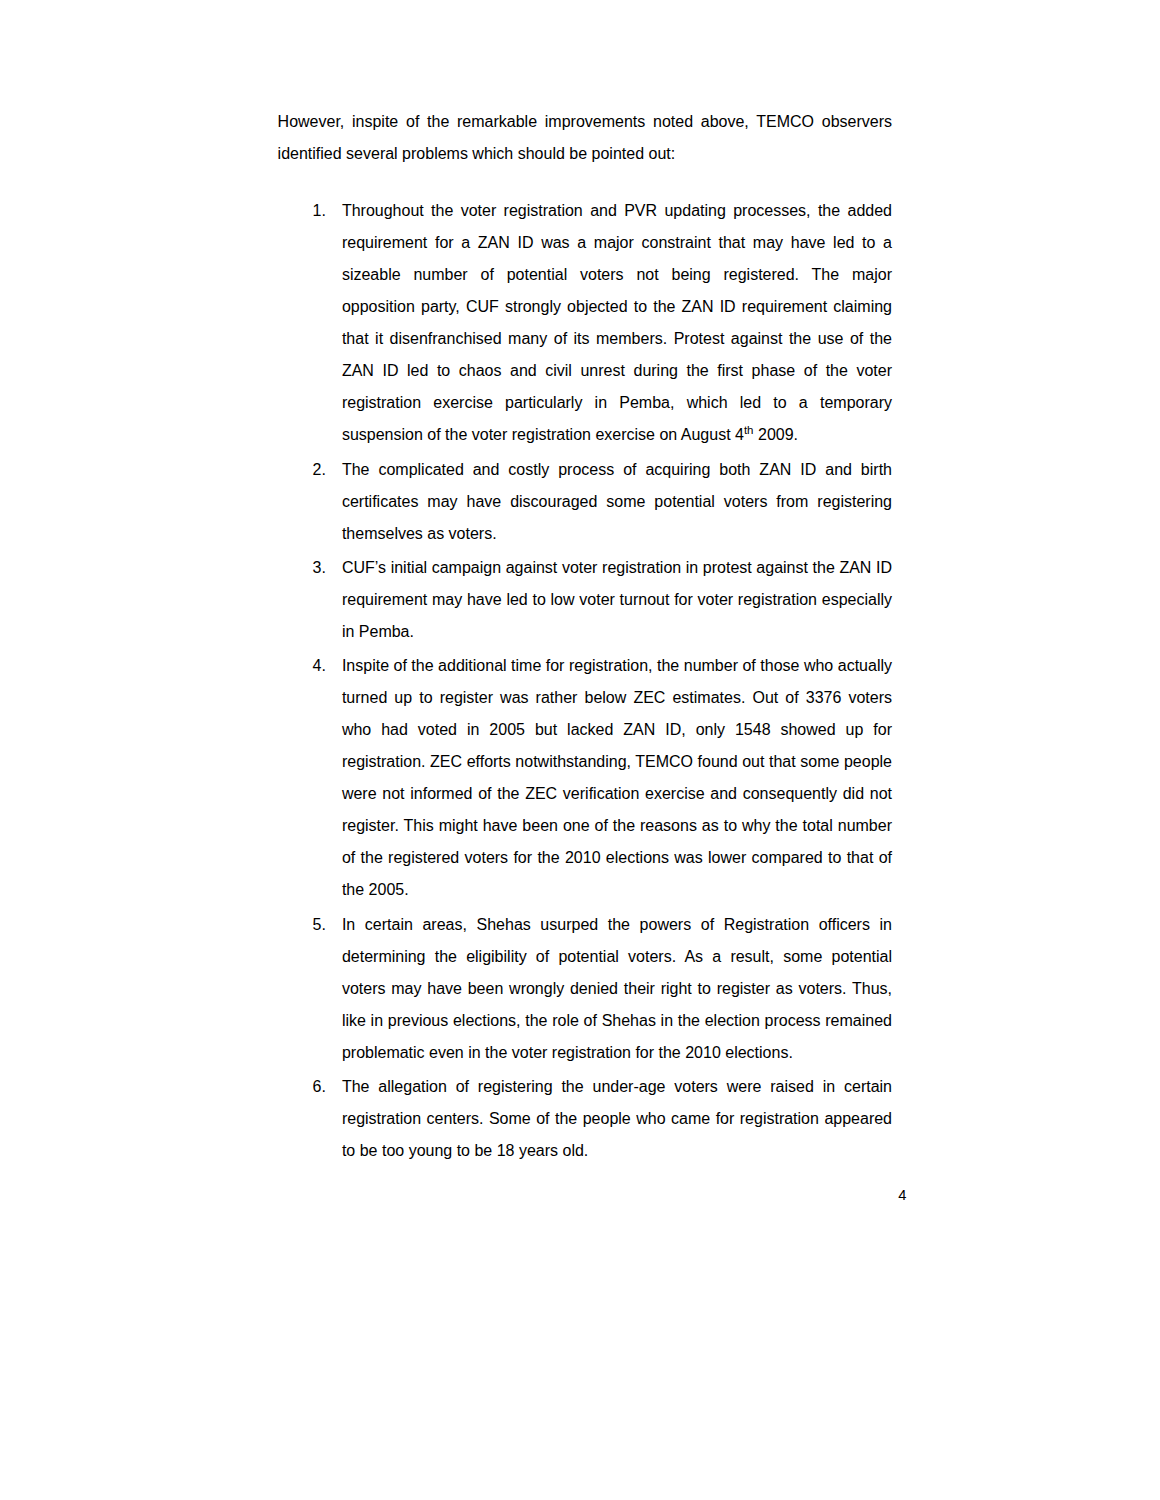However, inspite of the remarkable improvements noted above, TEMCO observers identified several problems which should be pointed out:
Throughout the voter registration and PVR updating processes, the added requirement for a ZAN ID was a major constraint that may have led to a sizeable number of potential voters not being registered. The major opposition party, CUF strongly objected to the ZAN ID requirement claiming that it disenfranchised many of its members. Protest against the use of the ZAN ID led to chaos and civil unrest during the first phase of the voter registration exercise particularly in Pemba, which led to a temporary suspension of the voter registration exercise on August 4th 2009.
The complicated and costly process of acquiring both ZAN ID and birth certificates may have discouraged some potential voters from registering themselves as voters.
CUF’s initial campaign against voter registration in protest against the ZAN ID requirement may have led to low voter turnout for voter registration especially in Pemba.
Inspite of the additional time for registration, the number of those who actually turned up to register was rather below ZEC estimates. Out of 3376 voters who had voted in 2005 but lacked ZAN ID, only 1548 showed up for registration. ZEC efforts notwithstanding, TEMCO found out that some people were not informed of the ZEC verification exercise and consequently did not register. This might have been one of the reasons as to why the total number of the registered voters for the 2010 elections was lower compared to that of the 2005.
In certain areas, Shehas usurped the powers of Registration officers in determining the eligibility of potential voters. As a result, some potential voters may have been wrongly denied their right to register as voters. Thus, like in previous elections, the role of Shehas in the election process remained problematic even in the voter registration for the 2010 elections.
The allegation of registering the under-age voters were raised in certain registration centers. Some of the people who came for registration appeared to be too young to be 18 years old.
4